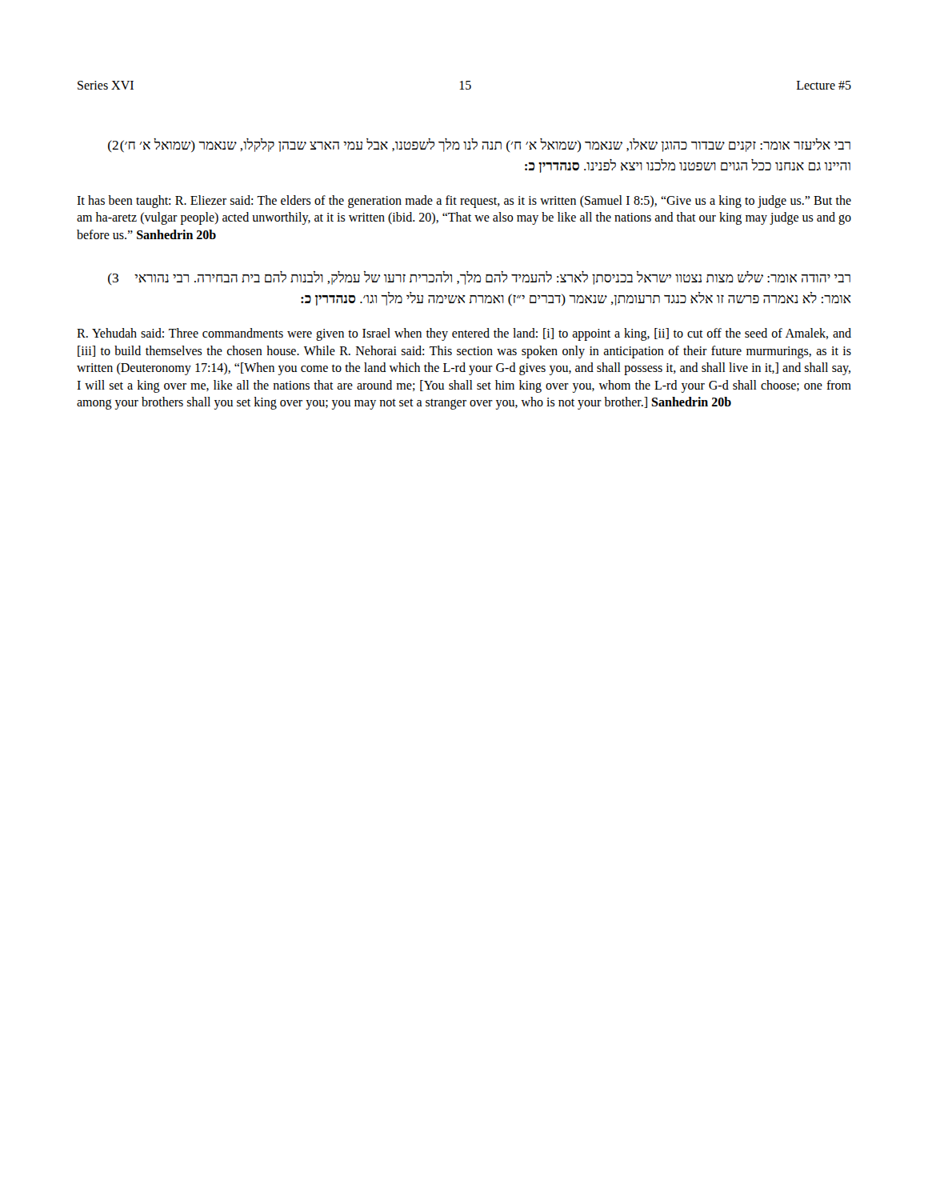Series XVI 15 Lecture #5
(2 רבי אליעזר אומר: זקנים שבדור כהוגן שאלו, שנאמר (שמואל א׳ ח׳) תנה לנו מלך לשפטנו, אבל עמי הארצ שבהן קלקלו, שנאמר (שמואל א׳ ח׳) והיינו גם אנחנו ככל הגוים ושפטנו מלכנו ויצא לפנינו. סנהדרין כ:
It has been taught: R. Eliezer said: The elders of the generation made a fit request, as it is written (Samuel I 8:5), “Give us a king to judge us.” But the am ha-aretz (vulgar people) acted unworthily, at it is written (ibid. 20), “That we also may be like all the nations and that our king may judge us and go before us.” Sanhedrin 20b
(3 רבי יהודה אומר: שלש מצות נצטוו ישראל בכניסתן לארצ: להעמיד להם מלך, ולהכרית זרעו של עמלק, ולבנות להם בית הבחירה. רבי נהוראי אומר: לא נאמרה פרשה זו אלא כנגד תרעומתן, שנאמר (דברים י״ז) ואמרת אשימה עלי מלך וגו׳. סנהדרין כ:
R. Yehudah said: Three commandments were given to Israel when they entered the land: [i] to appoint a king, [ii] to cut off the seed of Amalek, and [iii] to build themselves the chosen house. While R. Nehorai said: This section was spoken only in anticipation of their future murmurings, as it is written (Deuteronomy 17:14), “[When you come to the land which the L-rd your G-d gives you, and shall possess it, and shall live in it,] and shall say, I will set a king over me, like all the nations that are around me; [You shall set him king over you, whom the L-rd your G-d shall choose; one from among your brothers shall you set king over you; you may not set a stranger over you, who is not your brother.] Sanhedrin 20b